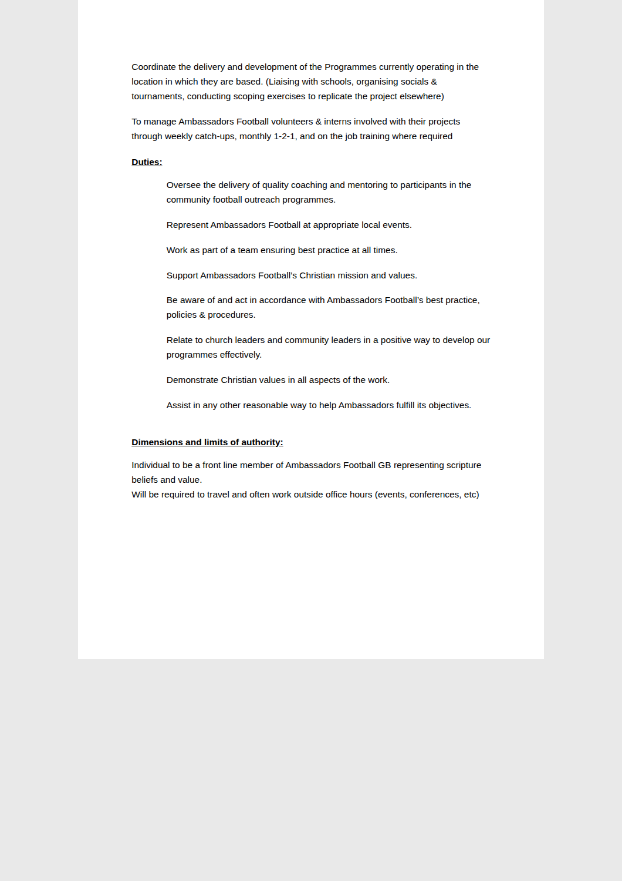Coordinate the delivery and development of the Programmes currently operating in the location in which they are based. (Liaising with schools, organising socials & tournaments, conducting scoping exercises to replicate the project elsewhere)
To manage Ambassadors Football volunteers & interns involved with their projects through weekly catch-ups, monthly 1-2-1, and on the job training where required
Duties:
Oversee the delivery of quality coaching and mentoring to participants in the community football outreach programmes.
Represent Ambassadors Football at appropriate local events.
Work as part of a team ensuring best practice at all times.
Support Ambassadors Football’s Christian mission and values.
Be aware of and act in accordance with Ambassadors Football’s best practice, policies & procedures.
Relate to church leaders and community leaders in a positive way to develop our programmes effectively.
Demonstrate Christian values in all aspects of the work.
Assist in any other reasonable way to help Ambassadors fulfill its objectives.
Dimensions and limits of authority:
Individual to be a front line member of Ambassadors Football GB representing scripture beliefs and value.
Will be required to travel and often work outside office hours (events, conferences, etc)